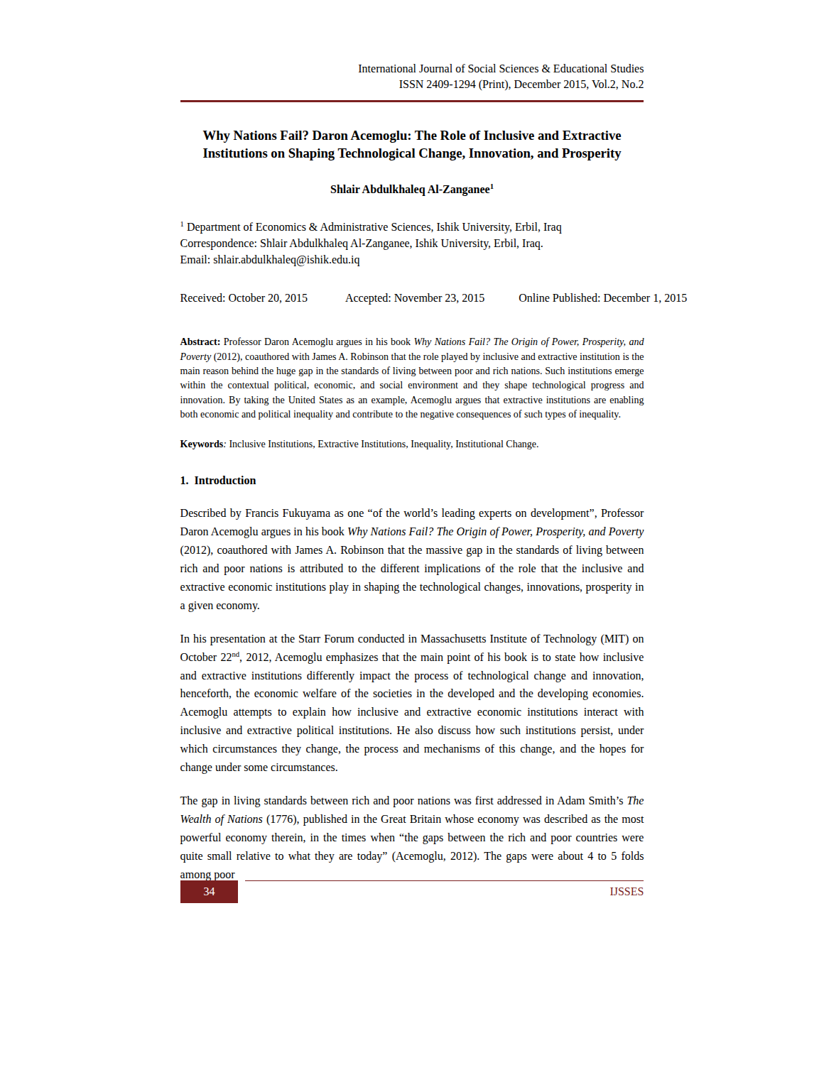International Journal of Social Sciences & Educational Studies ISSN 2409-1294 (Print), December 2015, Vol.2, No.2
Why Nations Fail? Daron Acemoglu: The Role of Inclusive and Extractive Institutions on Shaping Technological Change, Innovation, and Prosperity
Shlair Abdulkhaleq Al-Zanganee1
1 Department of Economics & Administrative Sciences, Ishik University, Erbil, Iraq
Correspondence: Shlair Abdulkhaleq Al-Zanganee, Ishik University, Erbil, Iraq.
Email: shlair.abdulkhaleq@ishik.edu.iq
Received: October 20, 2015 Accepted: November 23, 2015 Online Published: December 1, 2015
Abstract: Professor Daron Acemoglu argues in his book Why Nations Fail? The Origin of Power, Prosperity, and Poverty (2012), coauthored with James A. Robinson that the role played by inclusive and extractive institution is the main reason behind the huge gap in the standards of living between poor and rich nations. Such institutions emerge within the contextual political, economic, and social environment and they shape technological progress and innovation. By taking the United States as an example, Acemoglu argues that extractive institutions are enabling both economic and political inequality and contribute to the negative consequences of such types of inequality.
Keywords: Inclusive Institutions, Extractive Institutions, Inequality, Institutional Change.
1. Introduction
Described by Francis Fukuyama as one “of the world’s leading experts on development”, Professor Daron Acemoglu argues in his book Why Nations Fail? The Origin of Power, Prosperity, and Poverty (2012), coauthored with James A. Robinson that the massive gap in the standards of living between rich and poor nations is attributed to the different implications of the role that the inclusive and extractive economic institutions play in shaping the technological changes, innovations, prosperity in a given economy.
In his presentation at the Starr Forum conducted in Massachusetts Institute of Technology (MIT) on October 22nd, 2012, Acemoglu emphasizes that the main point of his book is to state how inclusive and extractive institutions differently impact the process of technological change and innovation, henceforth, the economic welfare of the societies in the developed and the developing economies. Acemoglu attempts to explain how inclusive and extractive economic institutions interact with inclusive and extractive political institutions. He also discuss how such institutions persist, under which circumstances they change, the process and mechanisms of this change, and the hopes for change under some circumstances.
The gap in living standards between rich and poor nations was first addressed in Adam Smith’s The Wealth of Nations (1776), published in the Great Britain whose economy was described as the most powerful economy therein, in the times when “the gaps between the rich and poor countries were quite small relative to what they are today” (Acemoglu, 2012). The gaps were about 4 to 5 folds among poor
34
IJSSES